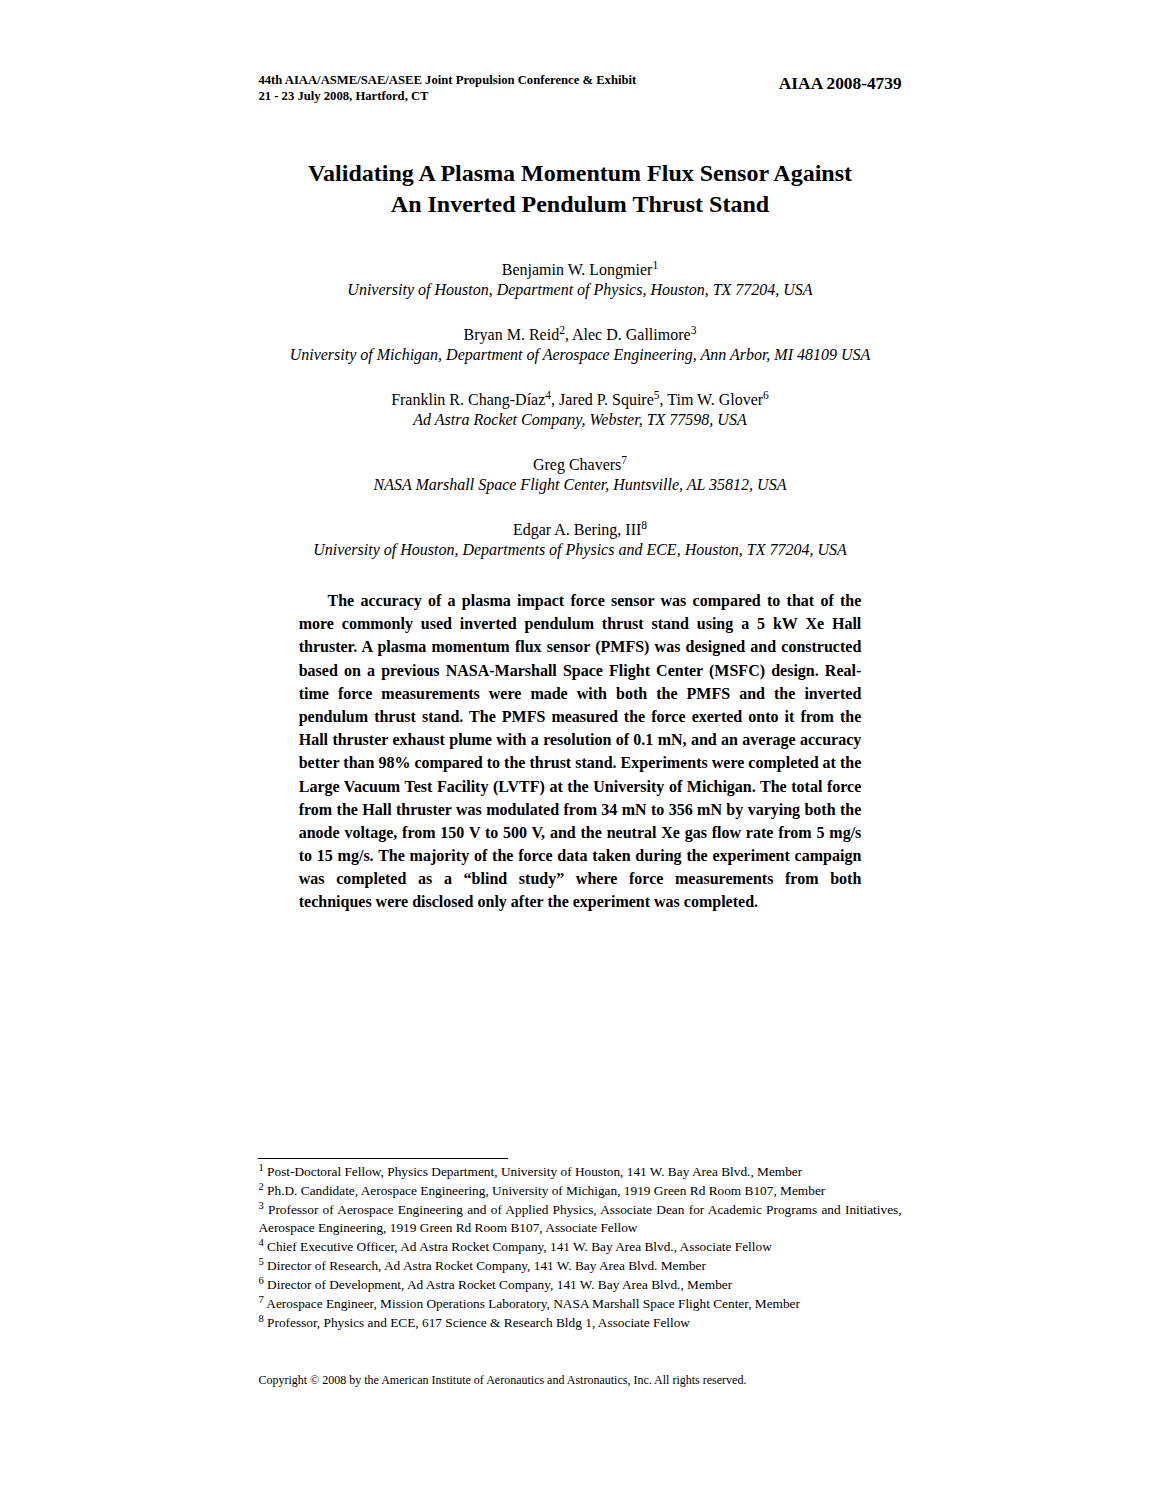44th AIAA/ASME/SAE/ASEE Joint Propulsion Conference & Exhibit
21 - 23 July 2008, Hartford, CT
AIAA 2008-4739
Validating A Plasma Momentum Flux Sensor Against An Inverted Pendulum Thrust Stand
Benjamin W. Longmier1
University of Houston, Department of Physics, Houston, TX 77204, USA
Bryan M. Reid2, Alec D. Gallimore3
University of Michigan, Department of Aerospace Engineering, Ann Arbor, MI 48109 USA
Franklin R. Chang-Díaz4, Jared P. Squire5, Tim W. Glover6
Ad Astra Rocket Company, Webster, TX 77598, USA
Greg Chavers7
NASA Marshall Space Flight Center, Huntsville, AL 35812, USA
Edgar A. Bering, III8
University of Houston, Departments of Physics and ECE, Houston, TX 77204, USA
The accuracy of a plasma impact force sensor was compared to that of the more commonly used inverted pendulum thrust stand using a 5 kW Xe Hall thruster. A plasma momentum flux sensor (PMFS) was designed and constructed based on a previous NASA-Marshall Space Flight Center (MSFC) design. Real-time force measurements were made with both the PMFS and the inverted pendulum thrust stand. The PMFS measured the force exerted onto it from the Hall thruster exhaust plume with a resolution of 0.1 mN, and an average accuracy better than 98% compared to the thrust stand. Experiments were completed at the Large Vacuum Test Facility (LVTF) at the University of Michigan. The total force from the Hall thruster was modulated from 34 mN to 356 mN by varying both the anode voltage, from 150 V to 500 V, and the neutral Xe gas flow rate from 5 mg/s to 15 mg/s. The majority of the force data taken during the experiment campaign was completed as a “blind study” where force measurements from both techniques were disclosed only after the experiment was completed.
1 Post-Doctoral Fellow, Physics Department, University of Houston, 141 W. Bay Area Blvd., Member
2 Ph.D. Candidate, Aerospace Engineering, University of Michigan, 1919 Green Rd Room B107, Member
3 Professor of Aerospace Engineering and of Applied Physics, Associate Dean for Academic Programs and Initiatives, Aerospace Engineering, 1919 Green Rd Room B107, Associate Fellow
4 Chief Executive Officer, Ad Astra Rocket Company, 141 W. Bay Area Blvd., Associate Fellow
5 Director of Research, Ad Astra Rocket Company, 141 W. Bay Area Blvd. Member
6 Director of Development, Ad Astra Rocket Company, 141 W. Bay Area Blvd., Member
7 Aerospace Engineer, Mission Operations Laboratory, NASA Marshall Space Flight Center, Member
8 Professor, Physics and ECE, 617 Science & Research Bldg 1, Associate Fellow
Copyright © 2008 by the American Institute of Aeronautics and Astronautics, Inc. All rights reserved.